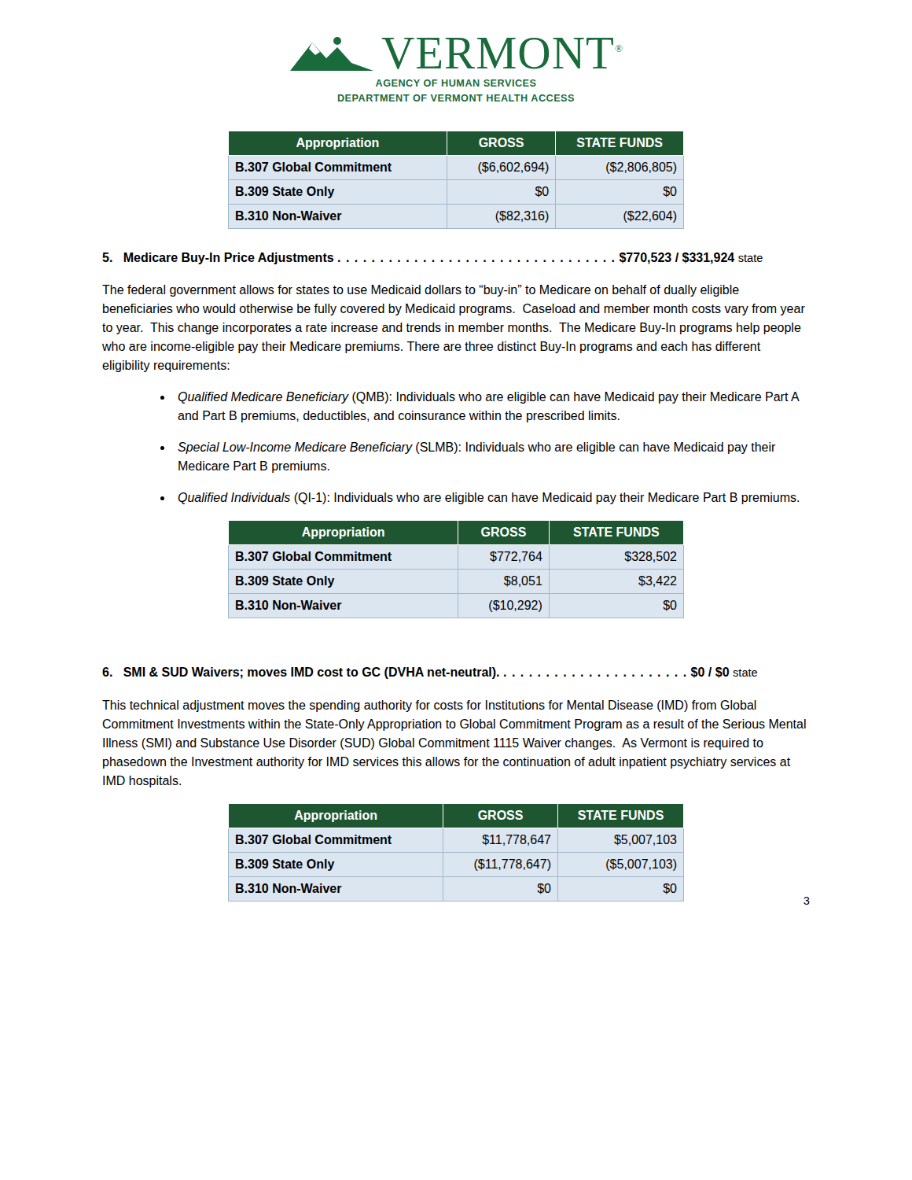VERMONT®
AGENCY OF HUMAN SERVICES
DEPARTMENT OF VERMONT HEALTH ACCESS
| Appropriation | GROSS | STATE FUNDS |
| --- | --- | --- |
| B.307 Global Commitment | ($6,602,694) | ($2,806,805) |
| B.309 State Only | $0 | $0 |
| B.310 Non-Waiver | ($82,316) | ($22,604) |
5. Medicare Buy-In Price Adjustments . . . . . . . . . . . . . . . . . . . . . . . . . . . . . . . . . $770,523 / $331,924 state
The federal government allows for states to use Medicaid dollars to “buy-in” to Medicare on behalf of dually eligible beneficiaries who would otherwise be fully covered by Medicaid programs. Caseload and member month costs vary from year to year. This change incorporates a rate increase and trends in member months. The Medicare Buy-In programs help people who are income-eligible pay their Medicare premiums. There are three distinct Buy-In programs and each has different eligibility requirements:
Qualified Medicare Beneficiary (QMB): Individuals who are eligible can have Medicaid pay their Medicare Part A and Part B premiums, deductibles, and coinsurance within the prescribed limits.
Special Low-Income Medicare Beneficiary (SLMB): Individuals who are eligible can have Medicaid pay their Medicare Part B premiums.
Qualified Individuals (QI-1): Individuals who are eligible can have Medicaid pay their Medicare Part B premiums.
| Appropriation | GROSS | STATE FUNDS |
| --- | --- | --- |
| B.307 Global Commitment | $772,764 | $328,502 |
| B.309 State Only | $8,051 | $3,422 |
| B.310 Non-Waiver | ($10,292) | $0 |
6. SMI & SUD Waivers; moves IMD cost to GC (DVHA net-neutral). . . . . . . . . . . . . . . . . . . . . . . $0 / $0 state
This technical adjustment moves the spending authority for costs for Institutions for Mental Disease (IMD) from Global Commitment Investments within the State-Only Appropriation to Global Commitment Program as a result of the Serious Mental Illness (SMI) and Substance Use Disorder (SUD) Global Commitment 1115 Waiver changes. As Vermont is required to phasedown the Investment authority for IMD services this allows for the continuation of adult inpatient psychiatry services at IMD hospitals.
| Appropriation | GROSS | STATE FUNDS |
| --- | --- | --- |
| B.307 Global Commitment | $11,778,647 | $5,007,103 |
| B.309 State Only | ($11,778,647) | ($5,007,103) |
| B.310 Non-Waiver | $0 | $0 |
3